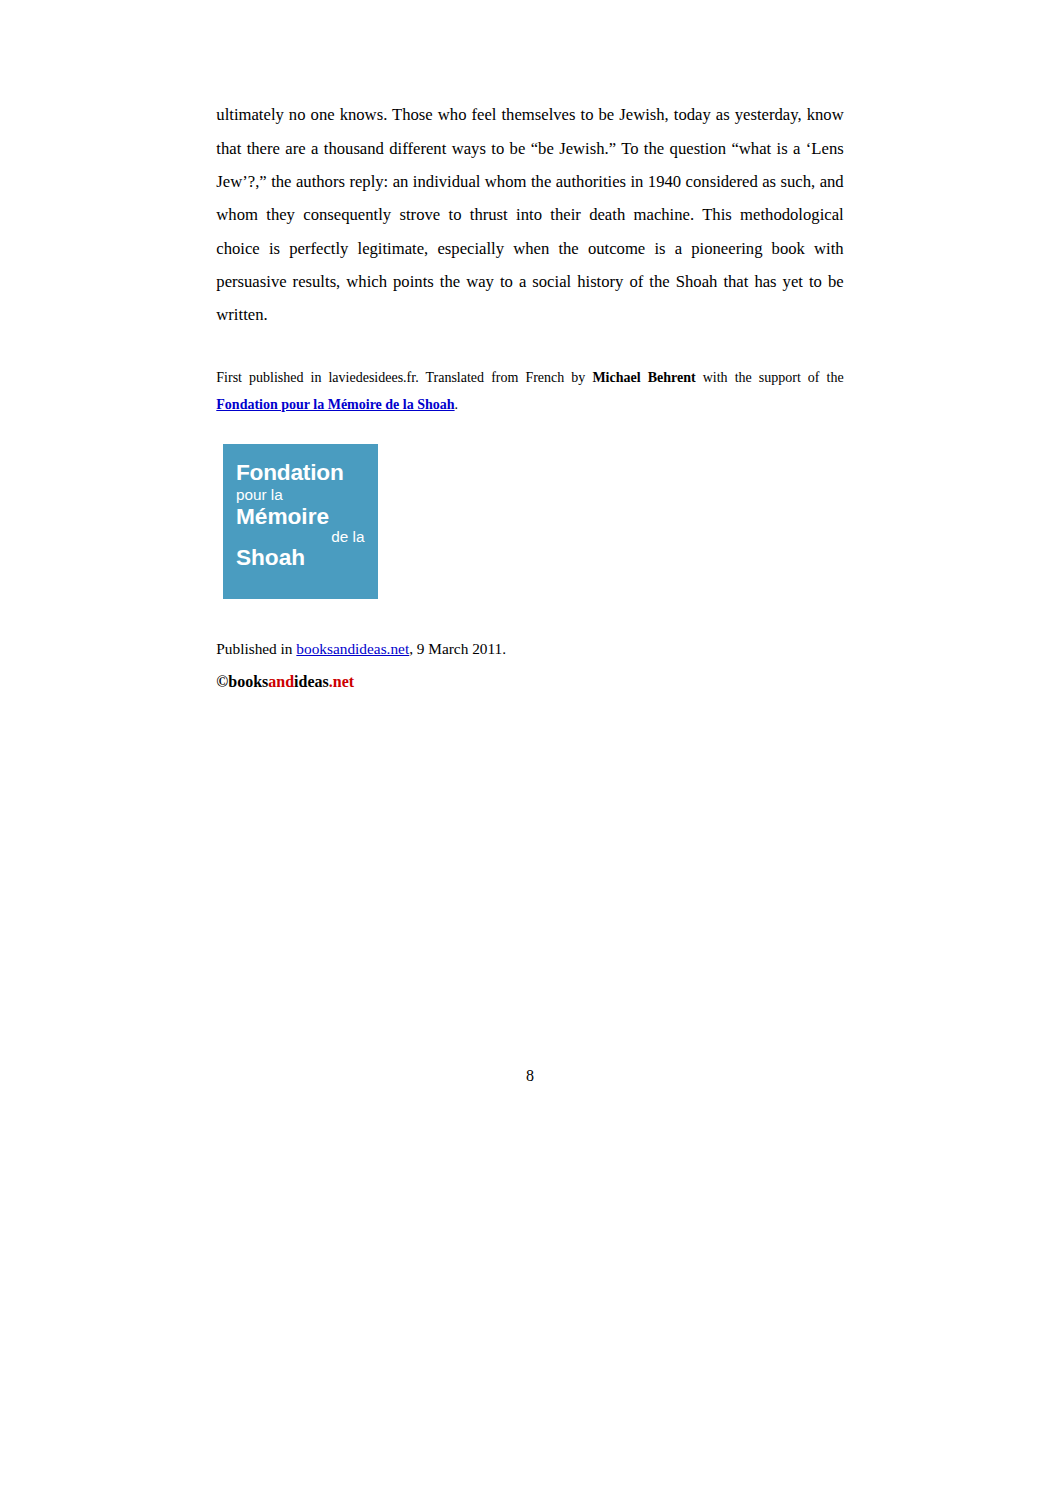ultimately no one knows. Those who feel themselves to be Jewish, today as yesterday, know that there are a thousand different ways to be “be Jewish.” To the question “what is a ‘Lens Jew’?,” the authors reply: an individual whom the authorities in 1940 considered as such, and whom they consequently strove to thrust into their death machine. This methodological choice is perfectly legitimate, especially when the outcome is a pioneering book with persuasive results, which points the way to a social history of the Shoah that has yet to be written.
First published in laviedesidees.fr. Translated from French by Michael Behrent with the support of the Fondation pour la Mémoire de la Shoah.
Fondation pour la Mémoire de la Shoah
Published in booksandideas.net, 9 March 2011.
©books and ideas.net
8